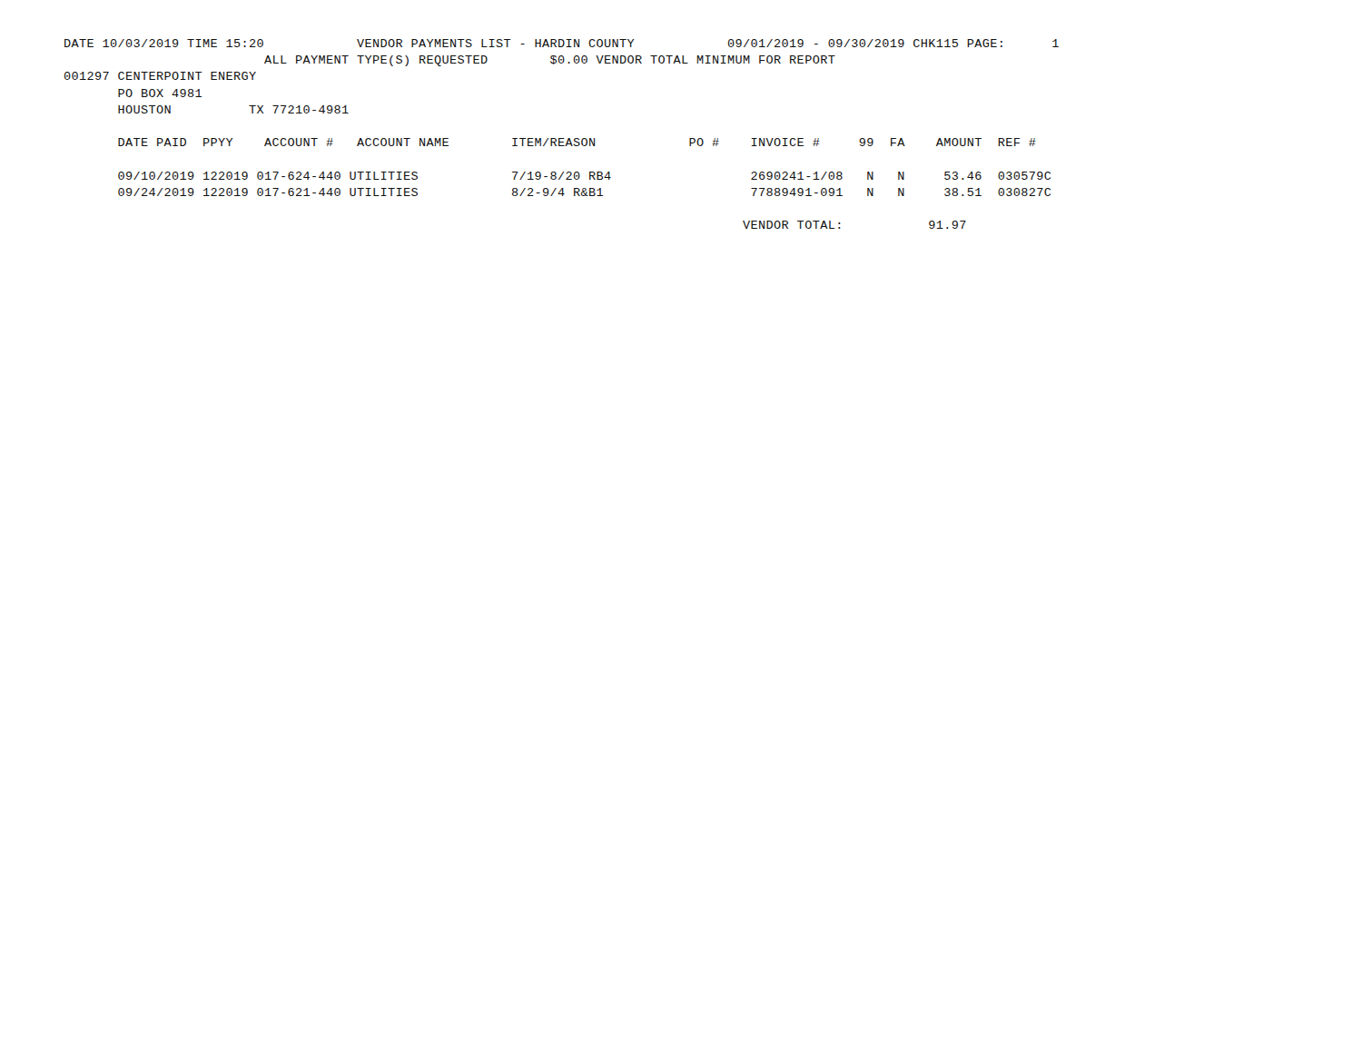DATE 10/03/2019 TIME 15:20            VENDOR PAYMENTS LIST - HARDIN COUNTY            09/01/2019 - 09/30/2019 CHK115 PAGE:      1
                          ALL PAYMENT TYPE(S) REQUESTED        $0.00 VENDOR TOTAL MINIMUM FOR REPORT
001297 CENTERPOINT ENERGY
       PO BOX 4981
       HOUSTON          TX 77210-4981

       DATE PAID  PPYY    ACCOUNT #   ACCOUNT NAME        ITEM/REASON            PO #    INVOICE #     99  FA    AMOUNT  REF #

       09/10/2019 122019 017-624-440 UTILITIES            7/19-8/20 RB4                  2690241-1/08   N   N     53.46  030579C
       09/24/2019 122019 017-621-440 UTILITIES            8/2-9/4 R&B1                   77889491-091   N   N     38.51  030827C

                                                                                        VENDOR TOTAL:           91.97